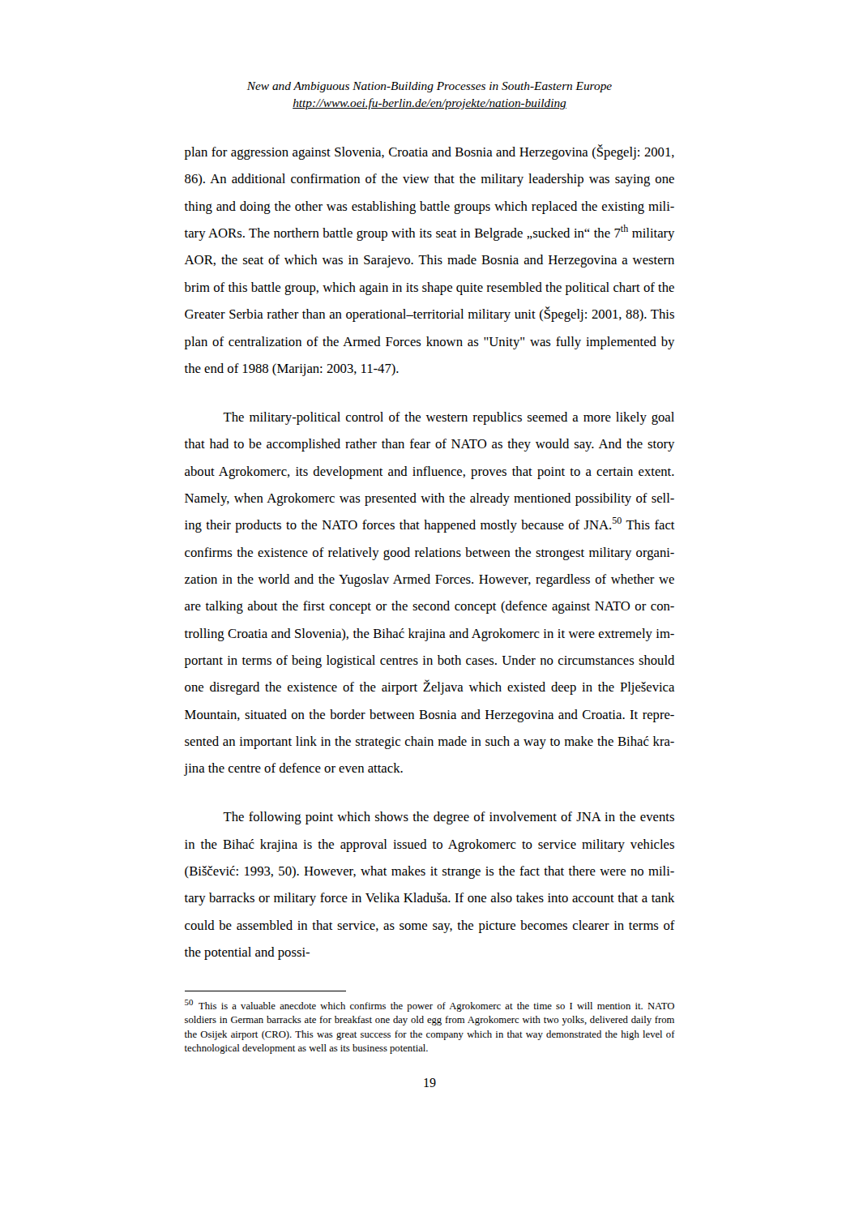New and Ambiguous Nation-Building Processes in South-Eastern Europe
http://www.oei.fu-berlin.de/en/projekte/nation-building
plan for aggression against Slovenia, Croatia and Bosnia and Herzegovina (Špegelj: 2001, 86). An additional confirmation of the view that the military leadership was saying one thing and doing the other was establishing battle groups which replaced the existing military AORs. The northern battle group with its seat in Belgrade „sucked in“ the 7th military AOR, the seat of which was in Sarajevo. This made Bosnia and Herzegovina a western brim of this battle group, which again in its shape quite resembled the political chart of the Greater Serbia rather than an operational–territorial military unit (Špegelj: 2001, 88). This plan of centralization of the Armed Forces known as "Unity" was fully implemented by the end of 1988 (Marijan: 2003, 11-47).
The military-political control of the western republics seemed a more likely goal that had to be accomplished rather than fear of NATO as they would say. And the story about Agrokomerc, its development and influence, proves that point to a certain extent. Namely, when Agrokomerc was presented with the already mentioned possibility of selling their products to the NATO forces that happened mostly because of JNA.50 This fact confirms the existence of relatively good relations between the strongest military organization in the world and the Yugoslav Armed Forces. However, regardless of whether we are talking about the first concept or the second concept (defence against NATO or controlling Croatia and Slovenia), the Bihać krajina and Agrokomerc in it were extremely important in terms of being logistical centres in both cases. Under no circumstances should one disregard the existence of the airport Željava which existed deep in the Plješevica Mountain, situated on the border between Bosnia and Herzegovina and Croatia. It represented an important link in the strategic chain made in such a way to make the Bihać krajina the centre of defence or even attack.
The following point which shows the degree of involvement of JNA in the events in the Bihać krajina is the approval issued to Agrokomerc to service military vehicles (Biščević: 1993, 50). However, what makes it strange is the fact that there were no military barracks or military force in Velika Kladuša. If one also takes into account that a tank could be assembled in that service, as some say, the picture becomes clearer in terms of the potential and possi-
50 This is a valuable anecdote which confirms the power of Agrokomerc at the time so I will mention it. NATO soldiers in German barracks ate for breakfast one day old egg from Agrokomerc with two yolks, delivered daily from the Osijek airport (CRO). This was great success for the company which in that way demonstrated the high level of technological development as well as its business potential.
19